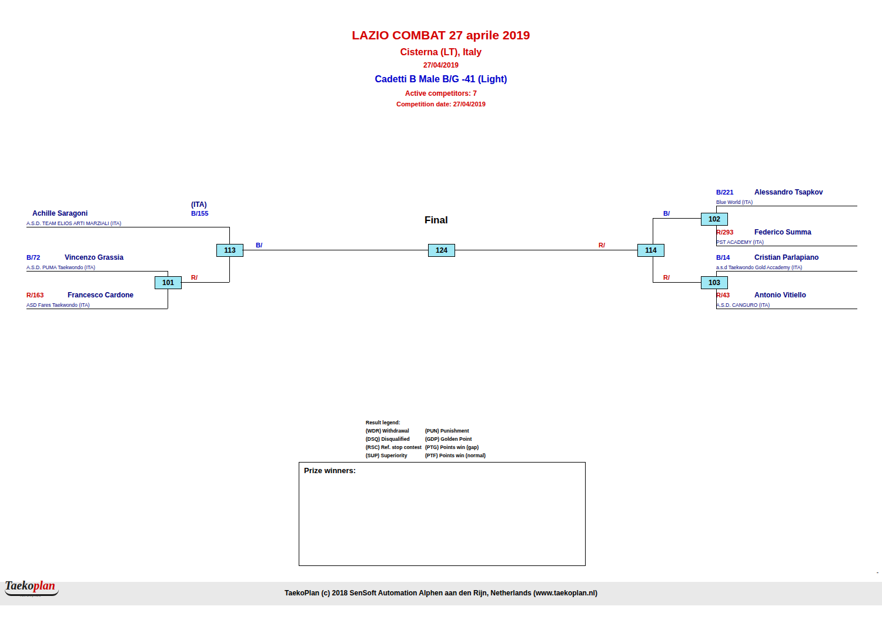LAZIO COMBAT 27 aprile 2019
Cisterna (LT), Italy
27/04/2019
Cadetti B Male B/G -41 (Light)
Active competitors: 7
Competition date: 27/04/2019
Final
(ITA)
B/155
Achille Saragoni
A.S.D. TEAM ELIOS ARTI MARZIALI (ITA)
B/72
Vincenzo Grassia
A.S.D. PUMA Taekwondo (ITA)
R/163
Francesco Cardone
ASD Fares Taekwondo (ITA)
101
R/
113
B/
B/221
Alessandro Tsapkov
Blue World (ITA)
R/293
Federico Summa
PST ACADEMY (ITA)
102
B/
B/14
Cristian Parlapiano
a.s.d Taekwondo Gold Accademy (ITA)
R/43
Antonio Vitiello
A.S.D. CANGURO (ITA)
103
R/
114
R/
124
Result legend:
| (WDR) Withdrawal | (PUN) Punishment |
| (DSQ) Disqualified | (GDP) Golden Point |
| (RSC) Ref. stop contest | (PTG) Points win (gap) |
| (SUP) Superiority | (PTF) Points win (normal) |
Prize winners:
-
TaekoPlan (c) 2018 SenSoft Automation Alphen aan den Rijn, Netherlands (www.taekoplan.nl)
Taeko plan
taekoplan